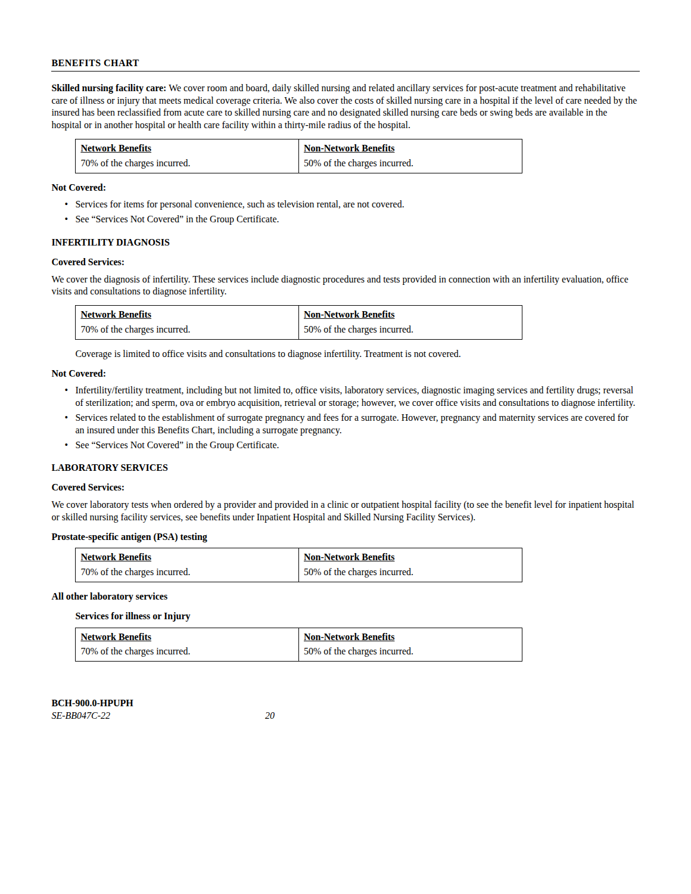BENEFITS CHART
Skilled nursing facility care: We cover room and board, daily skilled nursing and related ancillary services for post-acute treatment and rehabilitative care of illness or injury that meets medical coverage criteria. We also cover the costs of skilled nursing care in a hospital if the level of care needed by the insured has been reclassified from acute care to skilled nursing care and no designated skilled nursing care beds or swing beds are available in the hospital or in another hospital or health care facility within a thirty-mile radius of the hospital.
| Network Benefits | Non-Network Benefits |
| 70% of the charges incurred. | 50% of the charges incurred. |
Not Covered:
Services for items for personal convenience, such as television rental, are not covered.
See “Services Not Covered” in the Group Certificate.
INFERTILITY DIAGNOSIS
Covered Services:
We cover the diagnosis of infertility. These services include diagnostic procedures and tests provided in connection with an infertility evaluation, office visits and consultations to diagnose infertility.
| Network Benefits | Non-Network Benefits |
| 70% of the charges incurred. | 50% of the charges incurred. |
Coverage is limited to office visits and consultations to diagnose infertility. Treatment is not covered.
Not Covered:
Infertility/fertility treatment, including but not limited to, office visits, laboratory services, diagnostic imaging services and fertility drugs; reversal of sterilization; and sperm, ova or embryo acquisition, retrieval or storage; however, we cover office visits and consultations to diagnose infertility.
Services related to the establishment of surrogate pregnancy and fees for a surrogate. However, pregnancy and maternity services are covered for an insured under this Benefits Chart, including a surrogate pregnancy.
See “Services Not Covered” in the Group Certificate.
LABORATORY SERVICES
Covered Services:
We cover laboratory tests when ordered by a provider and provided in a clinic or outpatient hospital facility (to see the benefit level for inpatient hospital or skilled nursing facility services, see benefits under Inpatient Hospital and Skilled Nursing Facility Services).
Prostate-specific antigen (PSA) testing
| Network Benefits | Non-Network Benefits |
| 70% of the charges incurred. | 50% of the charges incurred. |
All other laboratory services
Services for illness or Injury
| Network Benefits | Non-Network Benefits |
| 70% of the charges incurred. | 50% of the charges incurred. |
BCH-900.0-HPUPH
SE-BB047C-2220